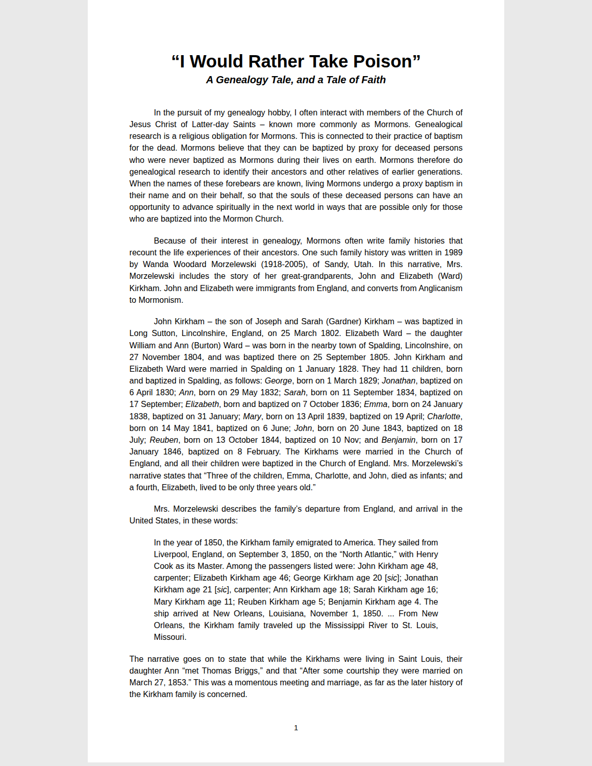“I Would Rather Take Poison”
A Genealogy Tale, and a Tale of Faith
In the pursuit of my genealogy hobby, I often interact with members of the Church of Jesus Christ of Latter-day Saints – known more commonly as Mormons. Genealogical research is a religious obligation for Mormons. This is connected to their practice of baptism for the dead. Mormons believe that they can be baptized by proxy for deceased persons who were never baptized as Mormons during their lives on earth. Mormons therefore do genealogical research to identify their ancestors and other relatives of earlier generations. When the names of these forebears are known, living Mormons undergo a proxy baptism in their name and on their behalf, so that the souls of these deceased persons can have an opportunity to advance spiritually in the next world in ways that are possible only for those who are baptized into the Mormon Church.
Because of their interest in genealogy, Mormons often write family histories that recount the life experiences of their ancestors. One such family history was written in 1989 by Wanda Woodard Morzelewski (1918-2005), of Sandy, Utah. In this narrative, Mrs. Morzelewski includes the story of her great-grandparents, John and Elizabeth (Ward) Kirkham. John and Elizabeth were immigrants from England, and converts from Anglicanism to Mormonism.
John Kirkham – the son of Joseph and Sarah (Gardner) Kirkham – was baptized in Long Sutton, Lincolnshire, England, on 25 March 1802. Elizabeth Ward – the daughter William and Ann (Burton) Ward – was born in the nearby town of Spalding, Lincolnshire, on 27 November 1804, and was baptized there on 25 September 1805. John Kirkham and Elizabeth Ward were married in Spalding on 1 January 1828. They had 11 children, born and baptized in Spalding, as follows: George, born on 1 March 1829; Jonathan, baptized on 6 April 1830; Ann, born on 29 May 1832; Sarah, born on 11 September 1834, baptized on 17 September; Elizabeth, born and baptized on 7 October 1836; Emma, born on 24 January 1838, baptized on 31 January; Mary, born on 13 April 1839, baptized on 19 April; Charlotte, born on 14 May 1841, baptized on 6 June; John, born on 20 June 1843, baptized on 18 July; Reuben, born on 13 October 1844, baptized on 10 Nov; and Benjamin, born on 17 January 1846, baptized on 8 February. The Kirkhams were married in the Church of England, and all their children were baptized in the Church of England. Mrs. Morzelewski’s narrative states that “Three of the children, Emma, Charlotte, and John, died as infants; and a fourth, Elizabeth, lived to be only three years old.”
Mrs. Morzelewski describes the family’s departure from England, and arrival in the United States, in these words:
In the year of 1850, the Kirkham family emigrated to America. They sailed from Liverpool, England, on September 3, 1850, on the “North Atlantic,” with Henry Cook as its Master. Among the passengers listed were: John Kirkham age 48, carpenter; Elizabeth Kirkham age 46; George Kirkham age 20 [sic]; Jonathan Kirkham age 21 [sic], carpenter; Ann Kirkham age 18; Sarah Kirkham age 16; Mary Kirkham age 11; Reuben Kirkham age 5; Benjamin Kirkham age 4. The ship arrived at New Orleans, Louisiana, November 1, 1850. ... From New Orleans, the Kirkham family traveled up the Mississippi River to St. Louis, Missouri.
The narrative goes on to state that while the Kirkhams were living in Saint Louis, their daughter Ann “met Thomas Briggs,” and that “After some courtship they were married on March 27, 1853.” This was a momentous meeting and marriage, as far as the later history of the Kirkham family is concerned.
1